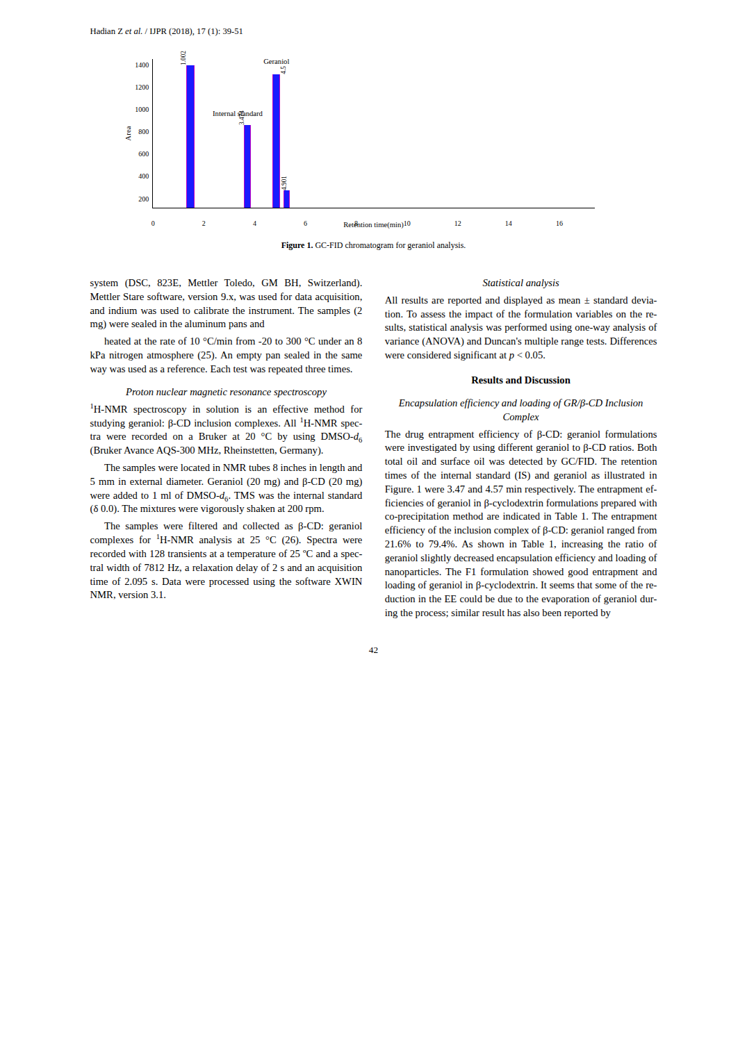Hadian Z et al. / IJPR (2018), 17 (1): 39-51
Area
1400 1200 1000 800 600 400 200
1.002
3.474
Internal standard
4.5
Geraniol
4.901
0 2 4 6 8 10 12 14 16
Retention time(min)
Figure 1. GC-FID chromatogram for geraniol analysis.
system (DSC, 823E, Mettler Toledo, GM BH, Switzerland). Mettler Stare software, version 9.x, was used for data acquisition, and indium was used to calibrate the instrument. The samples (2 mg) were sealed in the aluminum pans and
heated at the rate of 10 °C/min from -20 to 300 °C under an 8 kPa nitrogen atmosphere (25). An empty pan sealed in the same way was used as a reference. Each test was repeated three times.
Proton nuclear magnetic resonance spectroscopy
1H-NMR spectroscopy in solution is an effective method for studying geraniol: β-CD inclusion complexes. All 1H-NMR spectra were recorded on a Bruker at 20 °C by using DMSO-d6 (Bruker Avance AQS-300 MHz, Rheinstetten, Germany).
The samples were located in NMR tubes 8 inches in length and 5 mm in external diameter. Geraniol (20 mg) and β-CD (20 mg) were added to 1 ml of DMSO-d6. TMS was the internal standard (δ 0.0). The mixtures were vigorously shaken at 200 rpm.
The samples were filtered and collected as β-CD: geraniol complexes for 1H-NMR analysis at 25 °C (26). Spectra were recorded with 128 transients at a temperature of 25 ºC and a spectral width of 7812 Hz, a relaxation delay of 2 s and an acquisition time of 2.095 s. Data were processed using the software XWIN NMR, version 3.1.
Statistical analysis
All results are reported and displayed as mean ± standard deviation. To assess the impact of the formulation variables on the results, statistical analysis was performed using one-way analysis of variance (ANOVA) and Duncan's multiple range tests. Differences were considered significant at p < 0.05.
Results and Discussion
Encapsulation efficiency and loading of GR/β-CD Inclusion Complex
The drug entrapment efficiency of β-CD: geraniol formulations were investigated by using different geraniol to β-CD ratios. Both total oil and surface oil was detected by GC/FID. The retention times of the internal standard (IS) and geraniol as illustrated in Figure. 1 were 3.47 and 4.57 min respectively. The entrapment efficiencies of geraniol in β-cyclodextrin formulations prepared with co-precipitation method are indicated in Table 1. The entrapment efficiency of the inclusion complex of β-CD: geraniol ranged from 21.6% to 79.4%. As shown in Table 1, increasing the ratio of geraniol slightly decreased encapsulation efficiency and loading of nanoparticles. The F1 formulation showed good entrapment and loading of geraniol in β-cyclodextrin. It seems that some of the reduction in the EE could be due to the evaporation of geraniol during the process; similar result has also been reported by
42